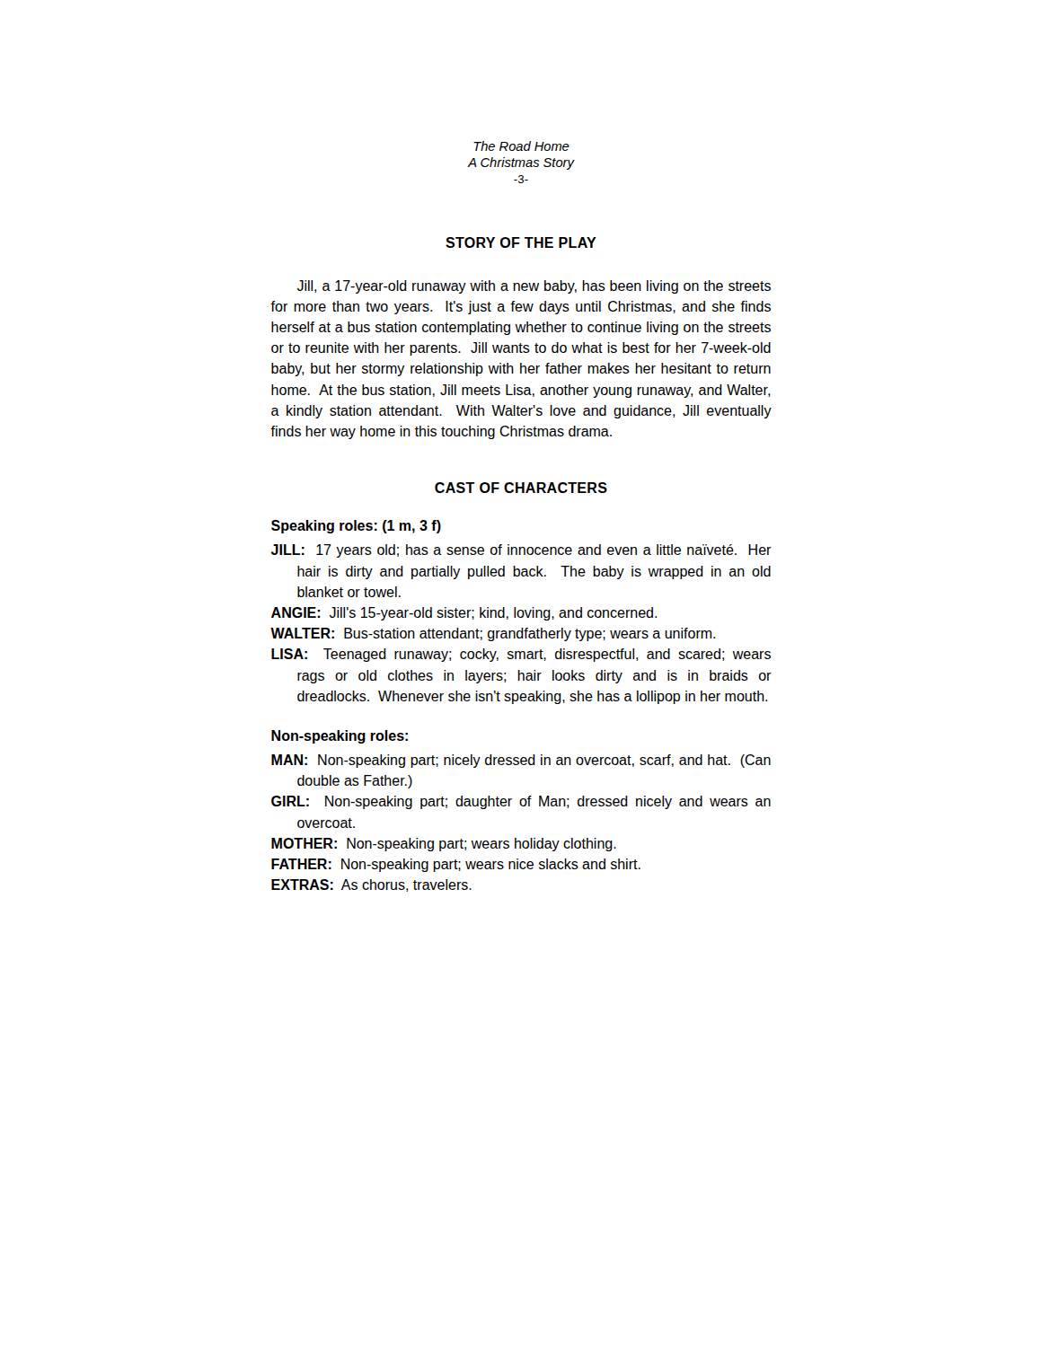The Road Home
A Christmas Story
-3-
STORY OF THE PLAY
Jill, a 17-year-old runaway with a new baby, has been living on the streets for more than two years. It's just a few days until Christmas, and she finds herself at a bus station contemplating whether to continue living on the streets or to reunite with her parents. Jill wants to do what is best for her 7-week-old baby, but her stormy relationship with her father makes her hesitant to return home. At the bus station, Jill meets Lisa, another young runaway, and Walter, a kindly station attendant. With Walter's love and guidance, Jill eventually finds her way home in this touching Christmas drama.
CAST OF CHARACTERS
Speaking roles: (1 m, 3 f)
JILL: 17 years old; has a sense of innocence and even a little naïveté. Her hair is dirty and partially pulled back. The baby is wrapped in an old blanket or towel.
ANGIE: Jill's 15-year-old sister; kind, loving, and concerned.
WALTER: Bus-station attendant; grandfatherly type; wears a uniform.
LISA: Teenaged runaway; cocky, smart, disrespectful, and scared; wears rags or old clothes in layers; hair looks dirty and is in braids or dreadlocks. Whenever she isn't speaking, she has a lollipop in her mouth.
Non-speaking roles:
MAN: Non-speaking part; nicely dressed in an overcoat, scarf, and hat. (Can double as Father.)
GIRL: Non-speaking part; daughter of Man; dressed nicely and wears an overcoat.
MOTHER: Non-speaking part; wears holiday clothing.
FATHER: Non-speaking part; wears nice slacks and shirt.
EXTRAS: As chorus, travelers.